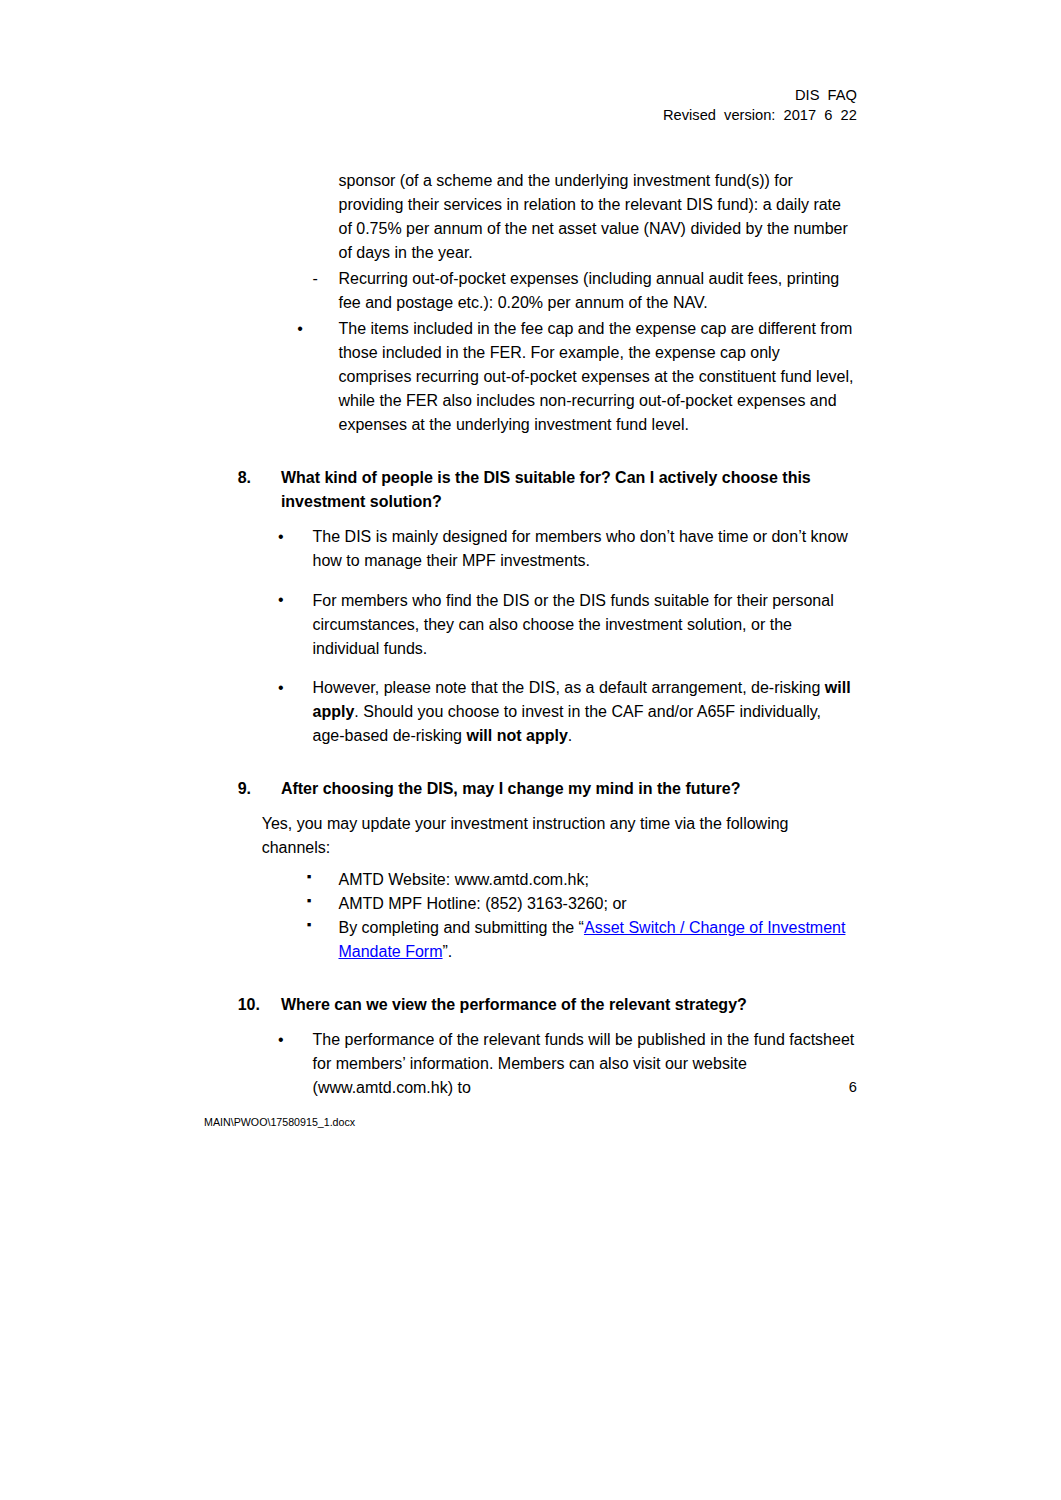DIS FAQ
Revised version: 2017 6 22
sponsor (of a scheme and the underlying investment fund(s)) for providing their services in relation to the relevant DIS fund): a daily rate of 0.75% per annum of the net asset value (NAV) divided by the number of days in the year.
Recurring out-of-pocket expenses (including annual audit fees, printing fee and postage etc.): 0.20% per annum of the NAV.
The items included in the fee cap and the expense cap are different from those included in the FER. For example, the expense cap only comprises recurring out-of-pocket expenses at the constituent fund level, while the FER also includes non-recurring out-of-pocket expenses and expenses at the underlying investment fund level.
8. What kind of people is the DIS suitable for? Can I actively choose this investment solution?
The DIS is mainly designed for members who don’t have time or don’t know how to manage their MPF investments.
For members who find the DIS or the DIS funds suitable for their personal circumstances, they can also choose the investment solution, or the individual funds.
However, please note that the DIS, as a default arrangement, de-risking will apply. Should you choose to invest in the CAF and/or A65F individually, age-based de-risking will not apply.
9. After choosing the DIS, may I change my mind in the future?
Yes, you may update your investment instruction any time via the following channels:
AMTD Website: www.amtd.com.hk;
AMTD MPF Hotline: (852) 3163-3260; or
By completing and submitting the “Asset Switch / Change of Investment Mandate Form”.
10. Where can we view the performance of the relevant strategy?
The performance of the relevant funds will be published in the fund factsheet for members’ information. Members can also visit our website (www.amtd.com.hk) to
6
MAIN\PWOO\17580915_1.docx